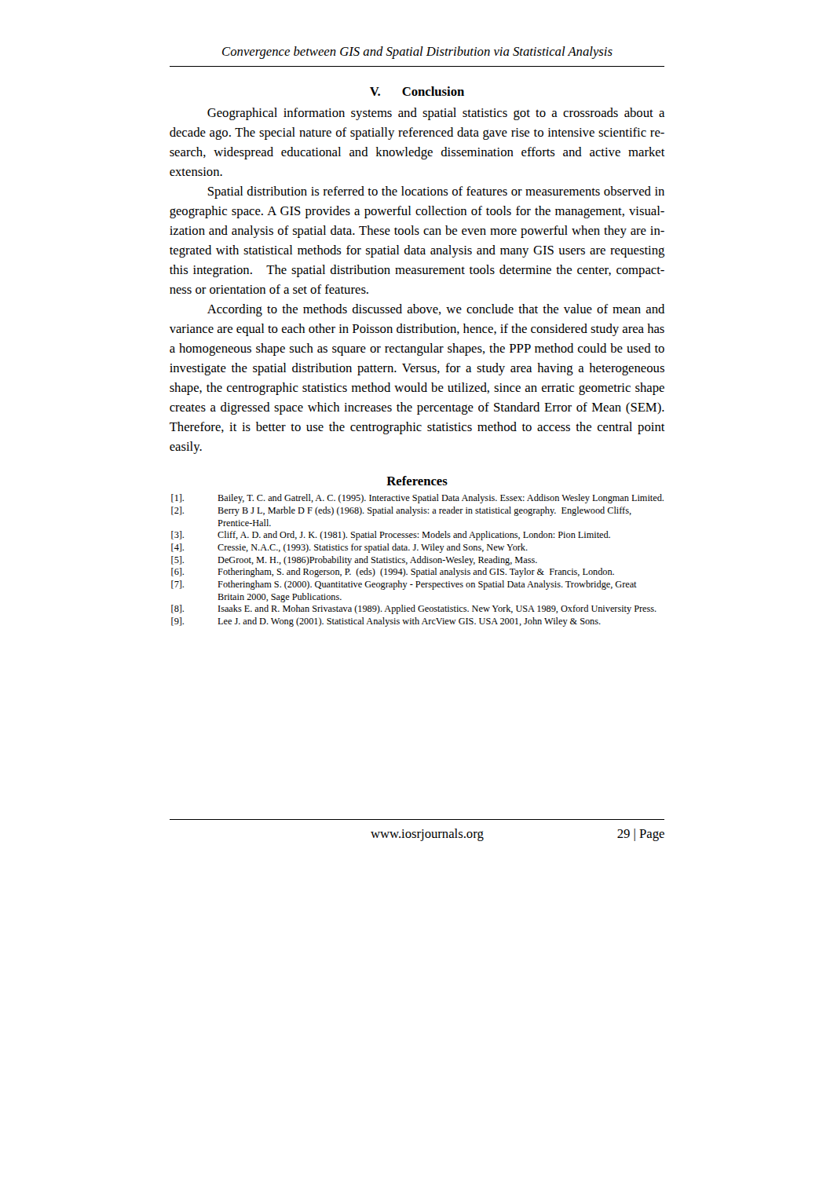Convergence between GIS and Spatial Distribution via Statistical Analysis
V. Conclusion
Geographical information systems and spatial statistics got to a crossroads about a decade ago. The special nature of spatially referenced data gave rise to intensive scientific research, widespread educational and knowledge dissemination efforts and active market extension.
Spatial distribution is referred to the locations of features or measurements observed in geographic space. A GIS provides a powerful collection of tools for the management, visualization and analysis of spatial data. These tools can be even more powerful when they are integrated with statistical methods for spatial data analysis and many GIS users are requesting this integration. The spatial distribution measurement tools determine the center, compactness or orientation of a set of features.
According to the methods discussed above, we conclude that the value of mean and variance are equal to each other in Poisson distribution, hence, if the considered study area has a homogeneous shape such as square or rectangular shapes, the PPP method could be used to investigate the spatial distribution pattern. Versus, for a study area having a heterogeneous shape, the centrographic statistics method would be utilized, since an erratic geometric shape creates a digressed space which increases the percentage of Standard Error of Mean (SEM). Therefore, it is better to use the centrographic statistics method to access the central point easily.
References
| [1]. | Bailey, T. C. and Gatrell, A. C. (1995). Interactive Spatial Data Analysis. Essex: Addison Wesley Longman Limited. |
| [2]. | Berry B J L, Marble D F (eds) (1968). Spatial analysis: a reader in statistical geography. Englewood Cliffs, Prentice-Hall. |
| [3]. | Cliff, A. D. and Ord, J. K. (1981). Spatial Processes: Models and Applications, London: Pion Limited. |
| [4]. | Cressie, N.A.C., (1993). Statistics for spatial data. J. Wiley and Sons, New York. |
| [5]. | DeGroot, M. H., (1986)Probability and Statistics, Addison-Wesley, Reading, Mass. |
| [6]. | Fotheringham, S. and Rogerson, P. (eds) (1994). Spatial analysis and GIS. Taylor & Francis, London. |
| [7]. | Fotheringham S. (2000). Quantitative Geography - Perspectives on Spatial Data Analysis. Trowbridge, Great Britain 2000, Sage Publications. |
| [8]. | Isaaks E. and R. Mohan Srivastava (1989). Applied Geostatistics. New York, USA 1989, Oxford University Press. |
| [9]. | Lee J. and D. Wong (2001). Statistical Analysis with ArcView GIS. USA 2001, John Wiley & Sons. |
www.iosrjournals.org
29 | Page